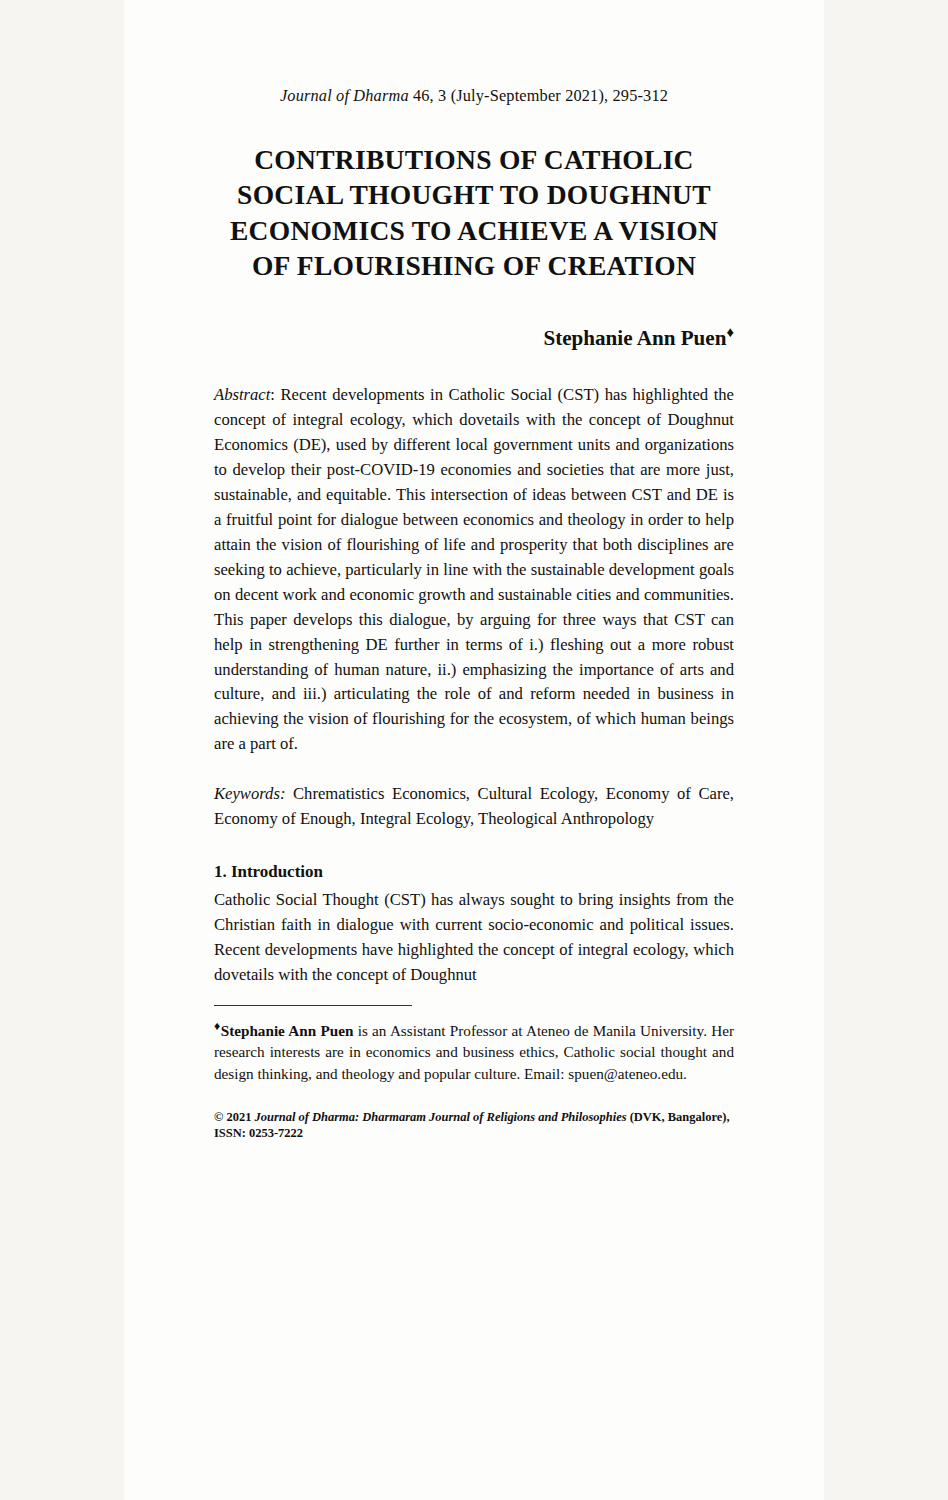Journal of Dharma 46, 3 (July-September 2021), 295-312
Contributions of Catholic Social Thought to Doughnut Economics to Achieve a Vision of Flourishing of Creation
Stephanie Ann Puen♦
Abstract: Recent developments in Catholic Social (CST) has highlighted the concept of integral ecology, which dovetails with the concept of Doughnut Economics (DE), used by different local government units and organizations to develop their post-COVID-19 economies and societies that are more just, sustainable, and equitable. This intersection of ideas between CST and DE is a fruitful point for dialogue between economics and theology in order to help attain the vision of flourishing of life and prosperity that both disciplines are seeking to achieve, particularly in line with the sustainable development goals on decent work and economic growth and sustainable cities and communities. This paper develops this dialogue, by arguing for three ways that CST can help in strengthening DE further in terms of i.) fleshing out a more robust understanding of human nature, ii.) emphasizing the importance of arts and culture, and iii.) articulating the role of and reform needed in business in achieving the vision of flourishing for the ecosystem, of which human beings are a part of.
Keywords: Chrematistics Economics, Cultural Ecology, Economy of Care, Economy of Enough, Integral Ecology, Theological Anthropology
1. Introduction
Catholic Social Thought (CST) has always sought to bring insights from the Christian faith in dialogue with current socio-economic and political issues. Recent developments have highlighted the concept of integral ecology, which dovetails with the concept of Doughnut
♦Stephanie Ann Puen is an Assistant Professor at Ateneo de Manila University. Her research interests are in economics and business ethics, Catholic social thought and design thinking, and theology and popular culture. Email: spuen@ateneo.edu.
© 2021 Journal of Dharma: Dharmaram Journal of Religions and Philosophies (DVK, Bangalore), ISSN: 0253-7222